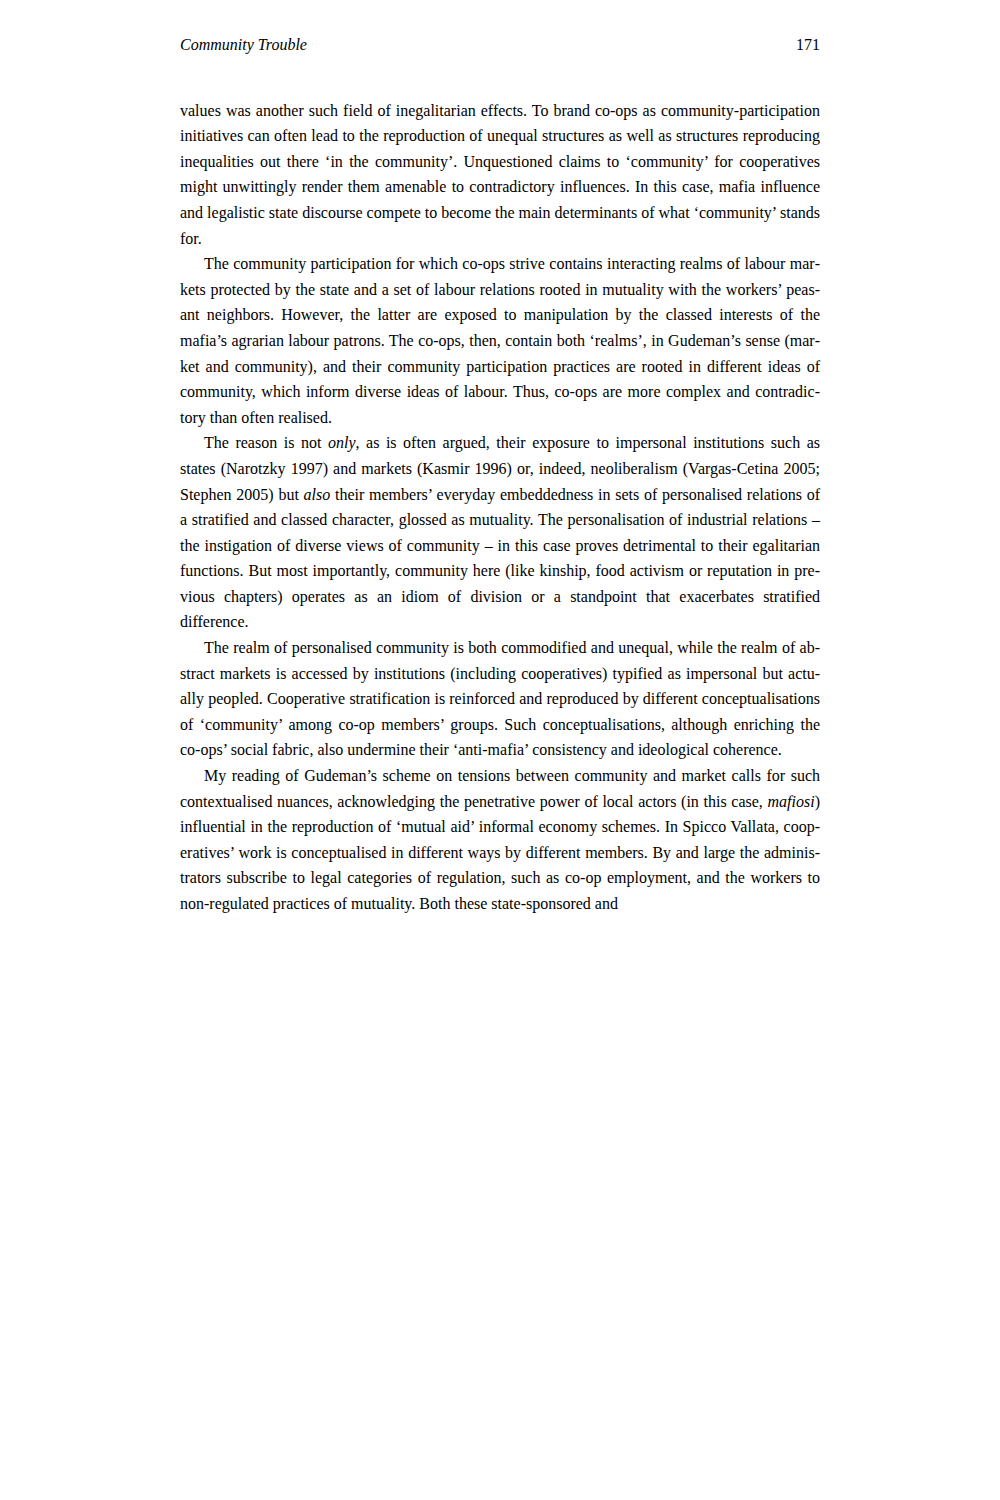Community Trouble 171
values was another such field of inegalitarian effects. To brand co-ops as community-participation initiatives can often lead to the reproduction of unequal structures as well as structures reproducing inequalities out there ‘in the community’. Unquestioned claims to ‘community’ for cooperatives might unwittingly render them amenable to contradictory influences. In this case, mafia influence and legalistic state discourse compete to become the main determinants of what ‘community’ stands for.
The community participation for which co-ops strive contains interacting realms of labour markets protected by the state and a set of labour relations rooted in mutuality with the workers’ peasant neighbors. However, the latter are exposed to manipulation by the classed interests of the mafia’s agrarian labour patrons. The co-ops, then, contain both ‘realms’, in Gudeman’s sense (market and community), and their community participation practices are rooted in different ideas of community, which inform diverse ideas of labour. Thus, co-ops are more complex and contradictory than often realised.
The reason is not only, as is often argued, their exposure to impersonal institutions such as states (Narotzky 1997) and markets (Kasmir 1996) or, indeed, neoliberalism (Vargas-Cetina 2005; Stephen 2005) but also their members’ everyday embeddedness in sets of personalised relations of a stratified and classed character, glossed as mutuality. The personalisation of industrial relations – the instigation of diverse views of community – in this case proves detrimental to their egalitarian functions. But most importantly, community here (like kinship, food activism or reputation in previous chapters) operates as an idiom of division or a standpoint that exacerbates stratified difference.
The realm of personalised community is both commodified and unequal, while the realm of abstract markets is accessed by institutions (including cooperatives) typified as impersonal but actually peopled. Cooperative stratification is reinforced and reproduced by different conceptualisations of ‘community’ among co-op members’ groups. Such conceptualisations, although enriching the co-ops’ social fabric, also undermine their ‘anti-mafia’ consistency and ideological coherence.
My reading of Gudeman’s scheme on tensions between community and market calls for such contextualised nuances, acknowledging the penetrative power of local actors (in this case, mafiosi) influential in the reproduction of ‘mutual aid’ informal economy schemes. In Spicco Vallata, cooperatives’ work is conceptualised in different ways by different members. By and large the administrators subscribe to legal categories of regulation, such as co-op employment, and the workers to non-regulated practices of mutuality. Both these state-sponsored and